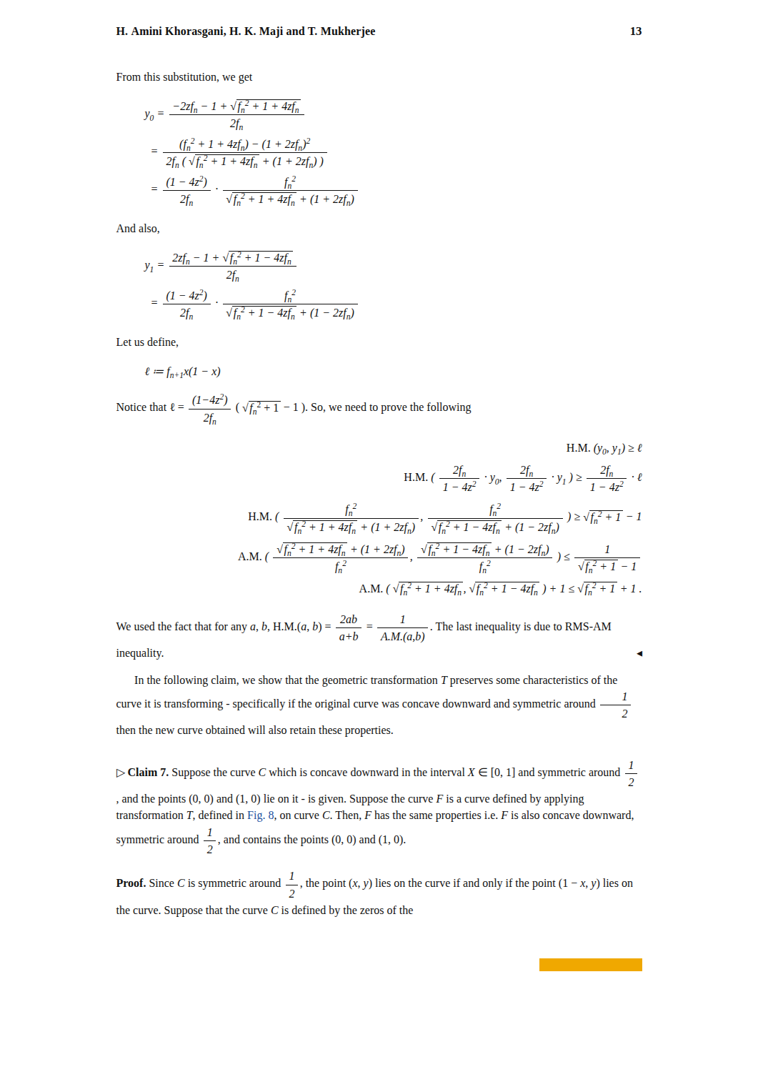H. Amini Khorasgani, H. K. Maji and T. Mukherjee 13
From this substitution, we get
y0 = −2zfn − 1 + fn2 + 1 + 4zfn 2fn = (fn2 + 1 + 4zfn) − (1 + 2zfn)2 2fn ( fn2 + 1 + 4zfn + (1 + 2zfn) ) = (1 − 4z2) 2fn · fn2 fn2 + 1 + 4zfn + (1 + 2zfn)
And also,
y1 = 2zfn − 1 + fn2 + 1 − 4zfn 2fn = (1 − 4z2) 2fn · fn2 fn2 + 1 − 4zfn + (1 − 2zfn)
Let us define,
ℓ ≔ fn+1x(1 − x)
Notice that ℓ = (1−4z2) 2fn ( fn2 + 1 − 1 ). So, we need to prove the following
H.M. (y0, y1) ≥ ℓ H.M. ( 2fn 1 − 4z2 · y0, 2fn 1 − 4z2 · y1 ) ≥ 2fn 1 − 4z2 · ℓ H.M. ( fn2 fn2 + 1 + 4zfn + (1 + 2zfn) , fn2 fn2 + 1 − 4zfn + (1 − 2zfn) ) ≥ fn2 + 1 − 1 A.M. ( fn2 + 1 + 4zfn + (1 + 2zfn) fn2 , fn2 + 1 − 4zfn + (1 − 2zfn) fn2 ) ≤ 1 fn2 + 1 − 1 A.M. ( fn2 + 1 + 4zfn, fn2 + 1 − 4zfn ) + 1 ≤ fn2 + 1 + 1 .
We used the fact that for any a, b, H.M.(a, b) = 2ab a+b = 1 A.M.(a,b). The last inequality is due to RMS-AM inequality. ◂
In the following claim, we show that the geometric transformation T preserves some characteristics of the curve it is transforming - specifically if the original curve was concave downward and symmetric around 12 then the new curve obtained will also retain these properties.
▷ Claim 7. Suppose the curve C which is concave downward in the interval X ∈ [0, 1] and symmetric around 12, and the points (0, 0) and (1, 0) lie on it - is given. Suppose the curve F is a curve defined by applying transformation T, defined in Fig. 8, on curve C. Then, F has the same properties i.e. F is also concave downward, symmetric around 12, and contains the points (0, 0) and (1, 0).
Proof. Since C is symmetric around 12, the point (x, y) lies on the curve if and only if the point (1 − x, y) lies on the curve. Suppose that the curve C is defined by the zeros of the